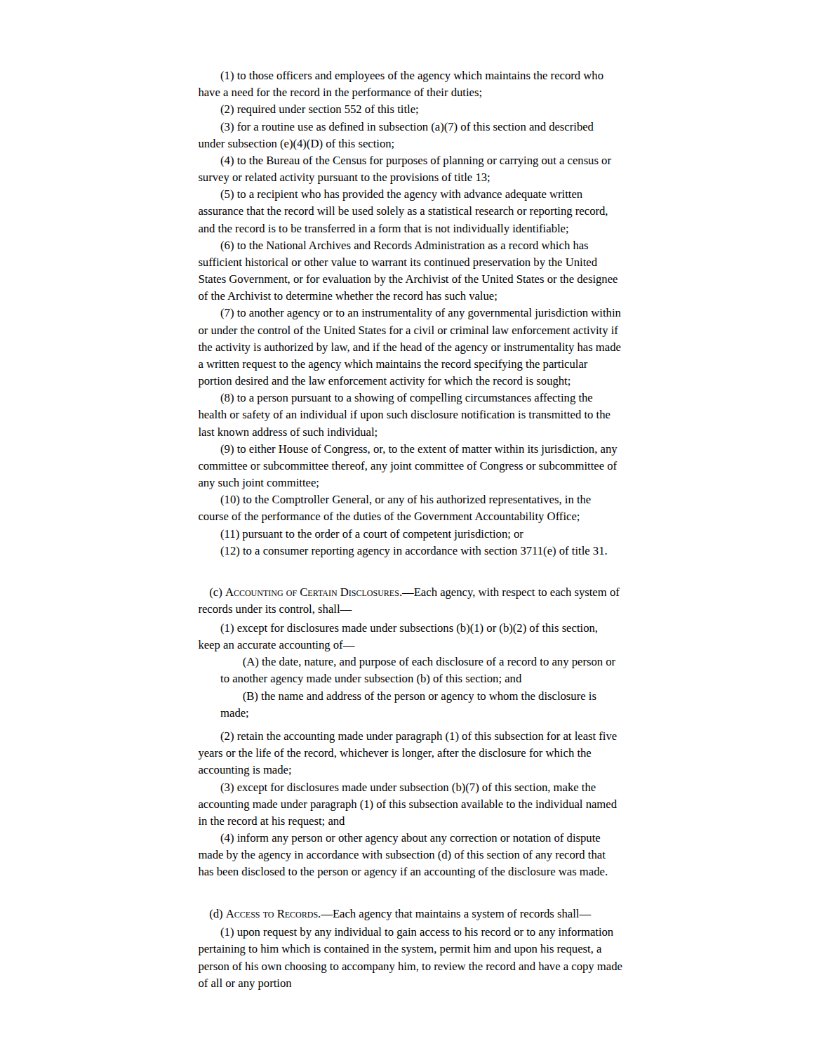(1) to those officers and employees of the agency which maintains the record who have a need for the record in the performance of their duties;
(2) required under section 552 of this title;
(3) for a routine use as defined in subsection (a)(7) of this section and described under subsection (e)(4)(D) of this section;
(4) to the Bureau of the Census for purposes of planning or carrying out a census or survey or related activity pursuant to the provisions of title 13;
(5) to a recipient who has provided the agency with advance adequate written assurance that the record will be used solely as a statistical research or reporting record, and the record is to be transferred in a form that is not individually identifiable;
(6) to the National Archives and Records Administration as a record which has sufficient historical or other value to warrant its continued preservation by the United States Government, or for evaluation by the Archivist of the United States or the designee of the Archivist to determine whether the record has such value;
(7) to another agency or to an instrumentality of any governmental jurisdiction within or under the control of the United States for a civil or criminal law enforcement activity if the activity is authorized by law, and if the head of the agency or instrumentality has made a written request to the agency which maintains the record specifying the particular portion desired and the law enforcement activity for which the record is sought;
(8) to a person pursuant to a showing of compelling circumstances affecting the health or safety of an individual if upon such disclosure notification is transmitted to the last known address of such individual;
(9) to either House of Congress, or, to the extent of matter within its jurisdiction, any committee or subcommittee thereof, any joint committee of Congress or subcommittee of any such joint committee;
(10) to the Comptroller General, or any of his authorized representatives, in the course of the performance of the duties of the Government Accountability Office;
(11) pursuant to the order of a court of competent jurisdiction; or
(12) to a consumer reporting agency in accordance with section 3711(e) of title 31.
(c) Accounting of Certain Disclosures.—Each agency, with respect to each system of records under its control, shall—
(1) except for disclosures made under subsections (b)(1) or (b)(2) of this section, keep an accurate accounting of—
(A) the date, nature, and purpose of each disclosure of a record to any person or to another agency made under subsection (b) of this section; and
(B) the name and address of the person or agency to whom the disclosure is made;
(2) retain the accounting made under paragraph (1) of this subsection for at least five years or the life of the record, whichever is longer, after the disclosure for which the accounting is made;
(3) except for disclosures made under subsection (b)(7) of this section, make the accounting made under paragraph (1) of this subsection available to the individual named in the record at his request; and
(4) inform any person or other agency about any correction or notation of dispute made by the agency in accordance with subsection (d) of this section of any record that has been disclosed to the person or agency if an accounting of the disclosure was made.
(d) Access to Records.—Each agency that maintains a system of records shall—
(1) upon request by any individual to gain access to his record or to any information pertaining to him which is contained in the system, permit him and upon his request, a person of his own choosing to accompany him, to review the record and have a copy made of all or any portion